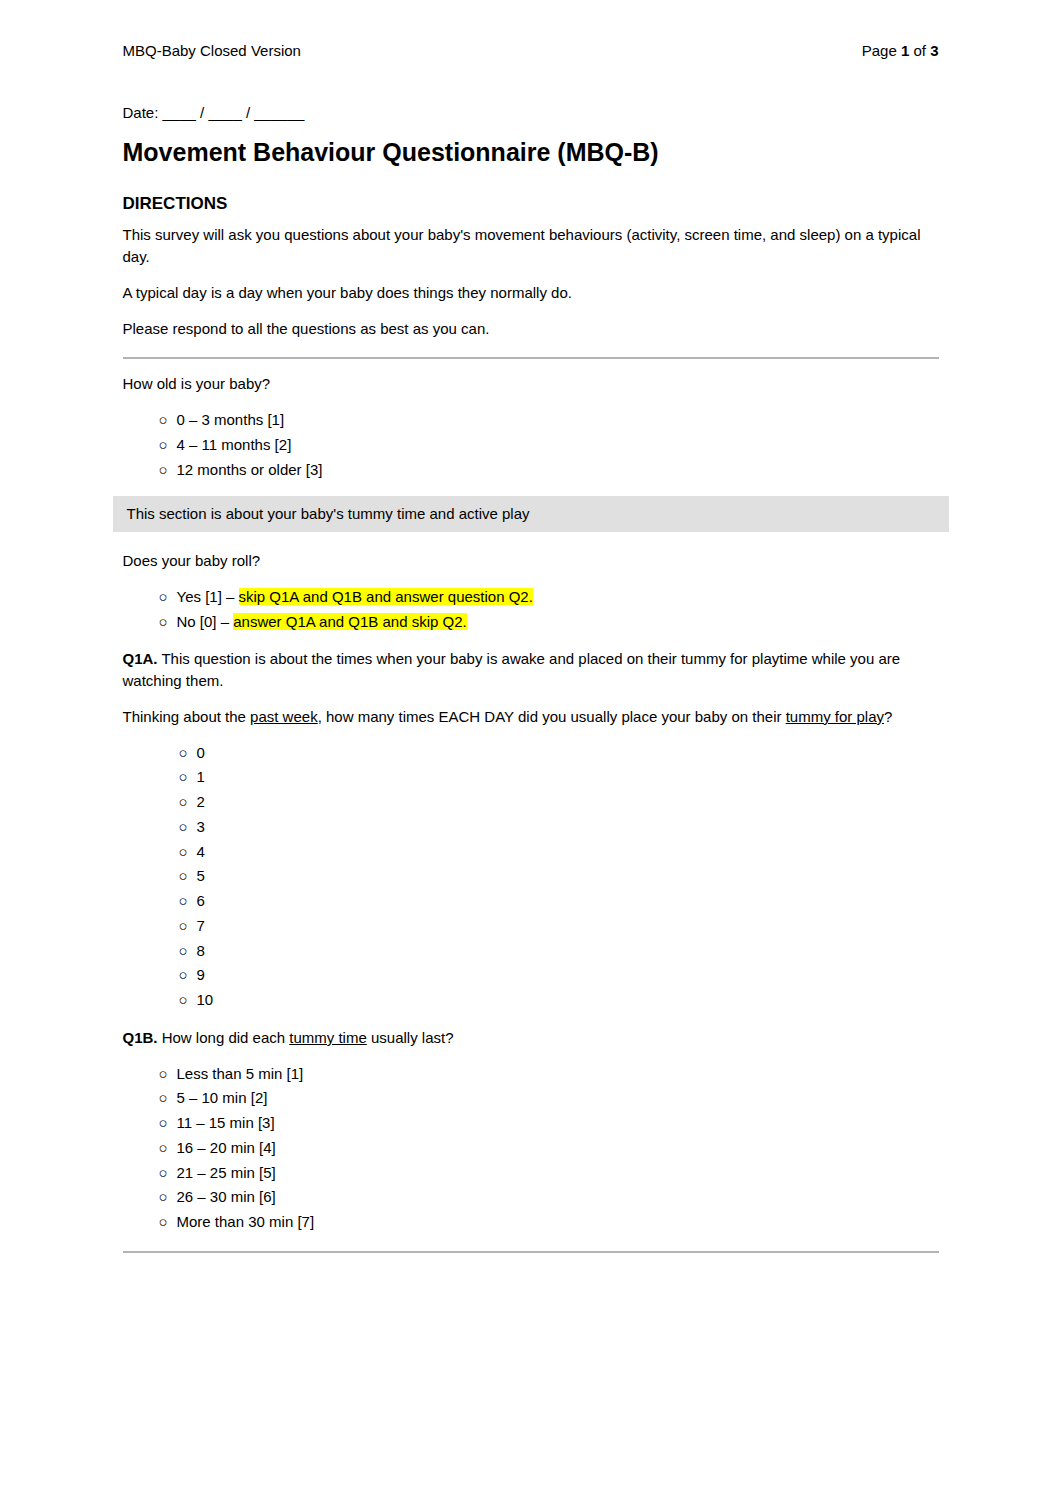MBQ-Baby Closed Version
Page 1 of 3
Date: ____ / ____ / ______
Movement Behaviour Questionnaire (MBQ-B)
DIRECTIONS
This survey will ask you questions about your baby's movement behaviours (activity, screen time, and sleep) on a typical day.
A typical day is a day when your baby does things they normally do.
Please respond to all the questions as best as you can.
How old is your baby?
0 – 3 months [1]
4 – 11 months [2]
12 months or older [3]
This section is about your baby's tummy time and active play
Does your baby roll?
Yes [1] – skip Q1A and Q1B and answer question Q2.
No [0] – answer Q1A and Q1B and skip Q2.
Q1A. This question is about the times when your baby is awake and placed on their tummy for playtime while you are watching them.
Thinking about the past week, how many times EACH DAY did you usually place your baby on their tummy for play?
0
1
2
3
4
5
6
7
8
9
10
Q1B. How long did each tummy time usually last?
Less than 5 min [1]
5 – 10 min [2]
11 – 15 min [3]
16 – 20 min [4]
21 – 25 min [5]
26 – 30 min [6]
More than 30 min [7]